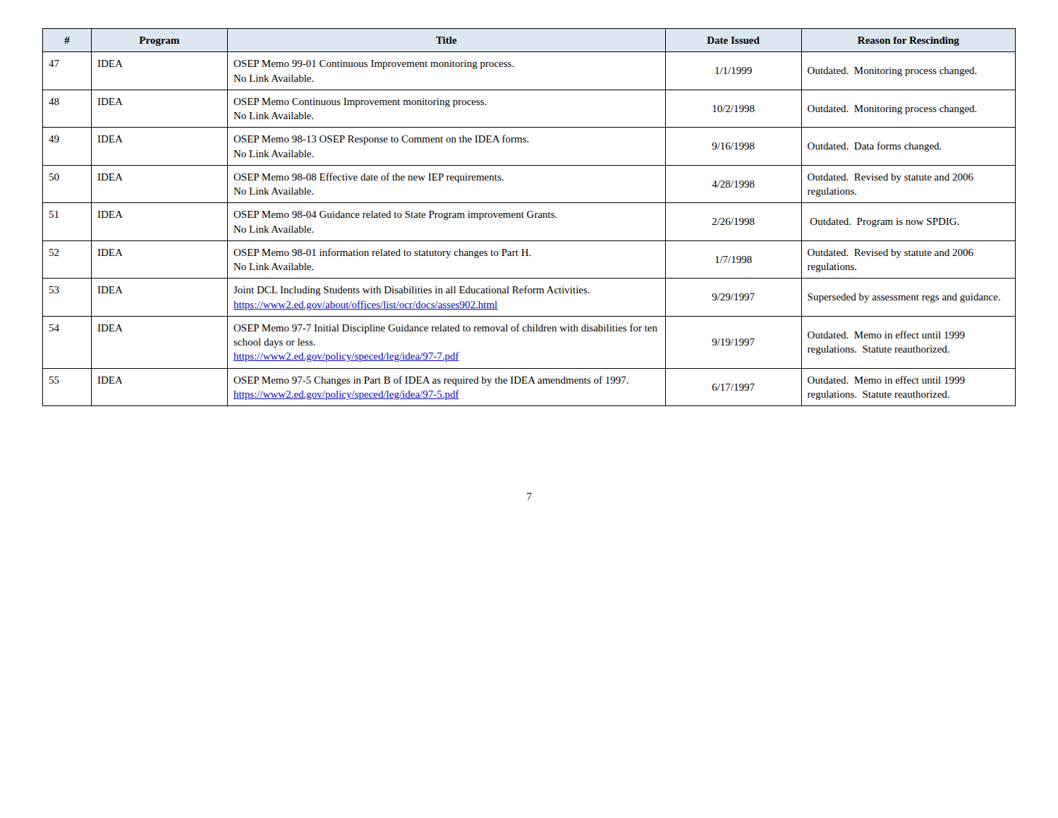| # | Program | Title | Date Issued | Reason for Rescinding |
| --- | --- | --- | --- | --- |
| 47 | IDEA | OSEP Memo 99-01 Continuous Improvement monitoring process. No Link Available. | 1/1/1999 | Outdated. Monitoring process changed. |
| 48 | IDEA | OSEP Memo Continuous Improvement monitoring process. No Link Available. | 10/2/1998 | Outdated. Monitoring process changed. |
| 49 | IDEA | OSEP Memo 98-13 OSEP Response to Comment on the IDEA forms. No Link Available. | 9/16/1998 | Outdated. Data forms changed. |
| 50 | IDEA | OSEP Memo 98-08 Effective date of the new IEP requirements. No Link Available. | 4/28/1998 | Outdated. Revised by statute and 2006 regulations. |
| 51 | IDEA | OSEP Memo 98-04 Guidance related to State Program improvement Grants. No Link Available. | 2/26/1998 | Outdated. Program is now SPDIG. |
| 52 | IDEA | OSEP Memo 98-01 information related to statutory changes to Part H. No Link Available. | 1/7/1998 | Outdated. Revised by statute and 2006 regulations. |
| 53 | IDEA | Joint DCL Including Students with Disabilities in all Educational Reform Activities. https://www2.ed.gov/about/offices/list/ocr/docs/asses902.html | 9/29/1997 | Superseded by assessment regs and guidance. |
| 54 | IDEA | OSEP Memo 97-7 Initial Discipline Guidance related to removal of children with disabilities for ten school days or less. https://www2.ed.gov/policy/speced/leg/idea/97-7.pdf | 9/19/1997 | Outdated. Memo in effect until 1999 regulations. Statute reauthorized. |
| 55 | IDEA | OSEP Memo 97-5 Changes in Part B of IDEA as required by the IDEA amendments of 1997. https://www2.ed.gov/policy/speced/leg/idea/97-5.pdf | 6/17/1997 | Outdated. Memo in effect until 1999 regulations. Statute reauthorized. |
7